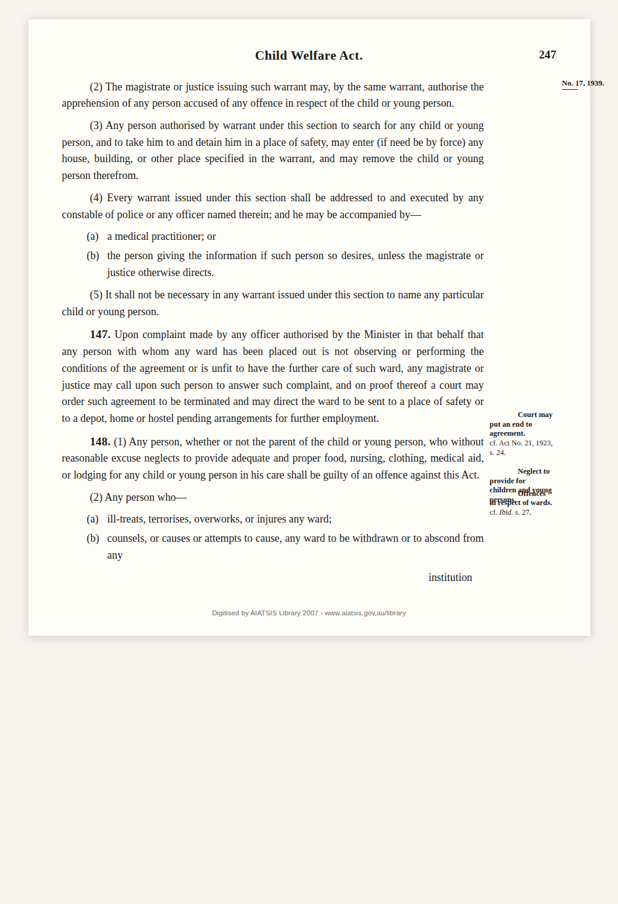Child Welfare Act. 247
No. 17, 1939.
(2) The magistrate or justice issuing such warrant may, by the same warrant, authorise the apprehension of any person accused of any offence in respect of the child or young person.
(3) Any person authorised by warrant under this section to search for any child or young person, and to take him to and detain him in a place of safety, may enter (if need be by force) any house, building, or other place specified in the warrant, and may remove the child or young person therefrom.
(4) Every warrant issued under this section shall be addressed to and executed by any constable of police or any officer named therein; and he may be accompanied by—
(a) a medical practitioner; or
(b) the person giving the information if such person so desires, unless the magistrate or justice otherwise directs.
(5) It shall not be necessary in any warrant issued under this section to name any particular child or young person.
147. Upon complaint made by any officer authorised by the Minister in that behalf that any person with whom any ward has been placed out is not observing or performing the conditions of the agreement or is unfit to have the further care of such ward, any magistrate or justice may call upon such person to answer such complaint, and on proof thereof a court may order such agreement to be terminated and may direct the ward to be sent to a place of safety or to a depot, home or hostel pending arrangements for further employment. Court may put an end to agreement.
cf. Act No. 21, 1923, s. 24.
148. (1) Any person, whether or not the parent of the child or young person, who without reasonable excuse neglects to provide adequate and proper food, nursing, clothing, medical aid, or lodging for any child or young person in his care shall be guilty of an offence against this Act. Neglect to provide for children and young persons.
(2) Any person who— Offences in respect of wards.
cf. Ibid. s. 27.
(a) ill-treats, terrorises, overworks, or injures any ward;
(b) counsels, or causes or attempts to cause, any ward to be withdrawn or to abscond from any
institution
Digitised by AIATSIS Library 2007 - www.aiatsis.gov.au/library